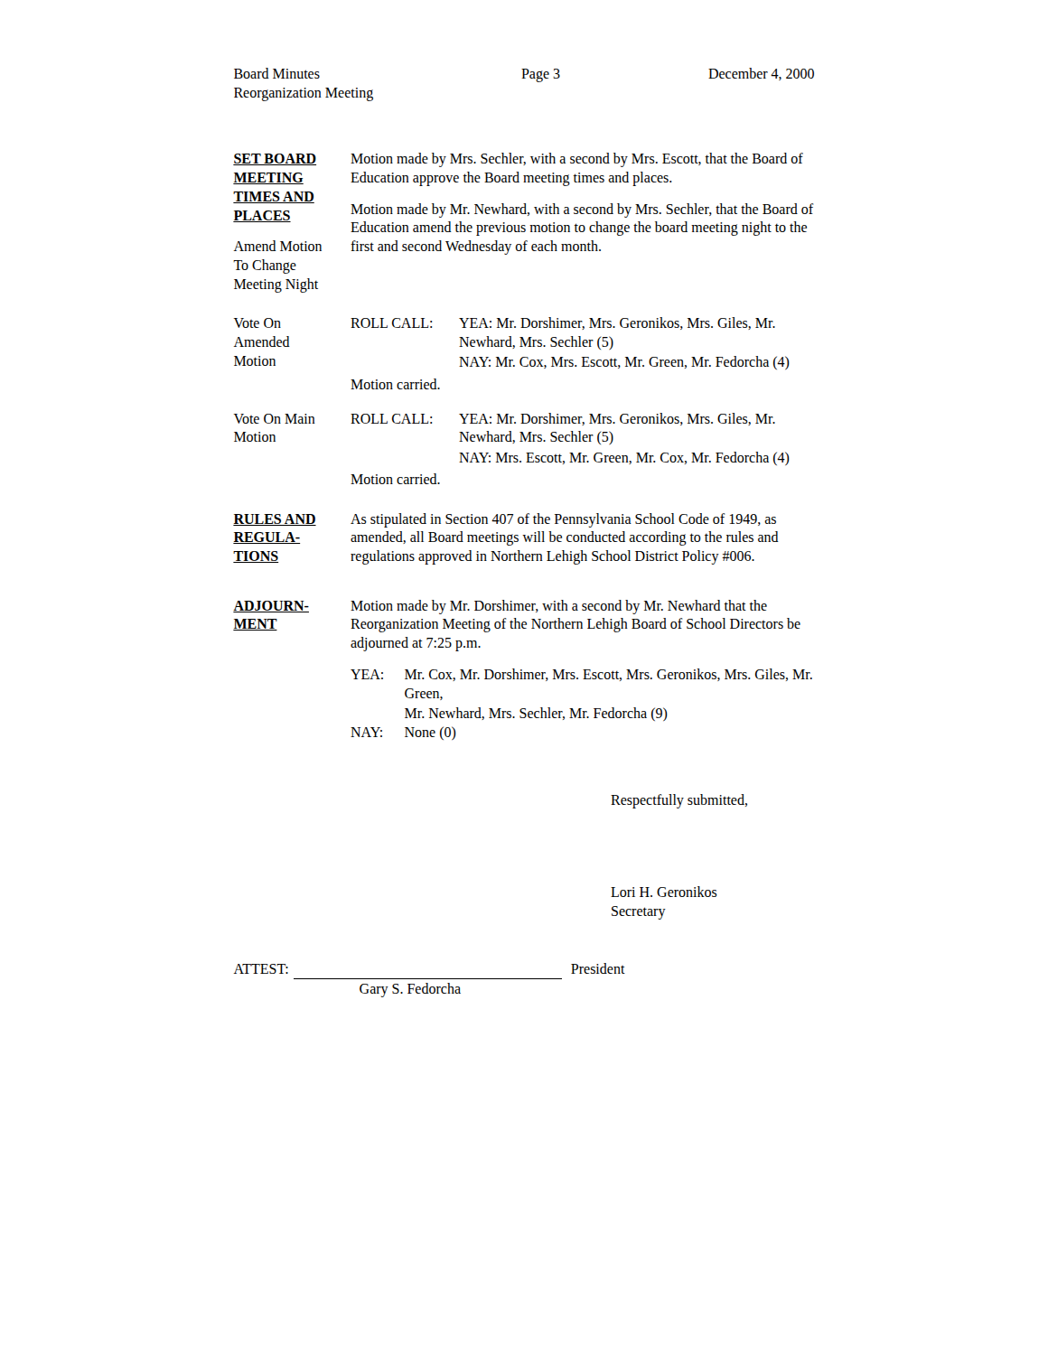Board Minutes
Reorganization Meeting
Page 3
December 4, 2000
SET BOARD MEETING TIMES AND PLACES
Amend Motion
To Change
Meeting Night
Motion made by Mrs. Sechler, with a second by Mrs. Escott, that the Board of Education approve the Board meeting times and places.
Motion made by Mr. Newhard, with a second by Mrs. Sechler, that the Board of Education amend the previous motion to change the board meeting night to the first and second Wednesday of each month.
Vote On
Amended
Motion
ROLL CALL:
YEA: Mr. Dorshimer, Mrs. Geronikos, Mrs. Giles, Mr. Newhard, Mrs. Sechler (5)
NAY: Mr. Cox, Mrs. Escott, Mr. Green, Mr. Fedorcha (4)
Motion carried.
Vote On Main
Motion
ROLL CALL:
YEA: Mr. Dorshimer, Mrs. Geronikos, Mrs. Giles, Mr. Newhard, Mrs. Sechler (5)
NAY: Mrs. Escott, Mr. Green, Mr. Cox, Mr. Fedorcha (4)
Motion carried.
RULES AND REGULA-TIONS
As stipulated in Section 407 of the Pennsylvania School Code of 1949, as amended, all Board meetings will be conducted according to the rules and regulations approved in Northern Lehigh School District Policy #006.
ADJOURN-MENT
Motion made by Mr. Dorshimer, with a second by Mr. Newhard that the Reorganization Meeting of the Northern Lehigh Board of School Directors be adjourned at 7:25 p.m.
YEA:
Mr. Cox, Mr. Dorshimer, Mrs. Escott, Mrs. Geronikos, Mrs. Giles, Mr. Green,
Mr. Newhard, Mrs. Sechler, Mr. Fedorcha (9)
NAY:
None (0)
Respectfully submitted,
Lori H. Geronikos
Secretary
ATTEST:
President
Gary S. Fedorcha